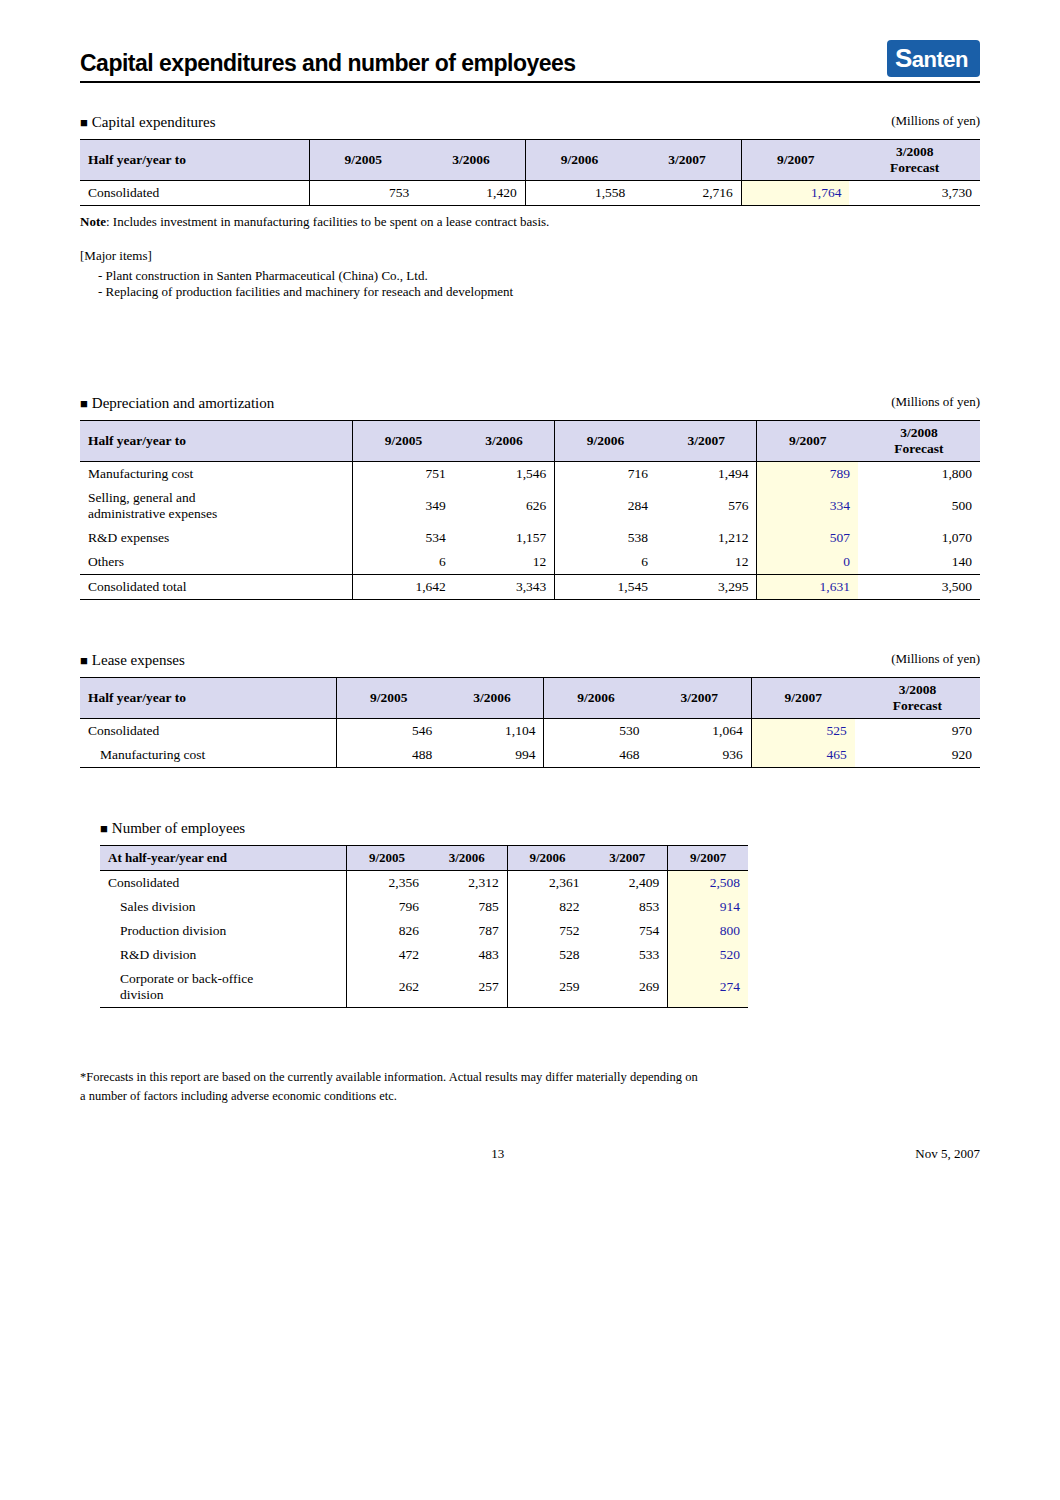Capital expenditures and number of employees
Santen
Capital expenditures (Millions of yen)
| Half year/year to | 9/2005 | 3/2006 | 9/2006 | 3/2007 | 9/2007 | 3/2008 Forecast |
| --- | --- | --- | --- | --- | --- | --- |
| Consolidated | 753 | 1,420 | 1,558 | 2,716 | 1,764 | 3,730 |
Note: Includes investment in manufacturing facilities to be spent on a lease contract basis.
[Major items]
Plant construction in Santen Pharmaceutical (China) Co., Ltd.
Replacing of production facilities and machinery for reseach and development
Depreciation and amortization (Millions of yen)
| Half year/year to | 9/2005 | 3/2006 | 9/2006 | 3/2007 | 9/2007 | 3/2008 Forecast |
| --- | --- | --- | --- | --- | --- | --- |
| Manufacturing cost | 751 | 1,546 | 716 | 1,494 | 789 | 1,800 |
| Selling, general and administrative expenses | 349 | 626 | 284 | 576 | 334 | 500 |
| R&D expenses | 534 | 1,157 | 538 | 1,212 | 507 | 1,070 |
| Others | 6 | 12 | 6 | 12 | 0 | 140 |
| Consolidated total | 1,642 | 3,343 | 1,545 | 3,295 | 1,631 | 3,500 |
Lease expenses (Millions of yen)
| Half year/year to | 9/2005 | 3/2006 | 9/2006 | 3/2007 | 9/2007 | 3/2008 Forecast |
| --- | --- | --- | --- | --- | --- | --- |
| Consolidated | 546 | 1,104 | 530 | 1,064 | 525 | 970 |
| Manufacturing cost | 488 | 994 | 468 | 936 | 465 | 920 |
Number of employees
| At half-year/year end | 9/2005 | 3/2006 | 9/2006 | 3/2007 | 9/2007 |
| --- | --- | --- | --- | --- | --- |
| Consolidated | 2,356 | 2,312 | 2,361 | 2,409 | 2,508 |
| Sales division | 796 | 785 | 822 | 853 | 914 |
| Production division | 826 | 787 | 752 | 754 | 800 |
| R&D division | 472 | 483 | 528 | 533 | 520 |
| Corporate or back-office division | 262 | 257 | 259 | 269 | 274 |
*Forecasts in this report are based on the currently available information. Actual results may differ materially depending on
a number of factors including adverse economic conditions etc.
13 Nov 5, 2007